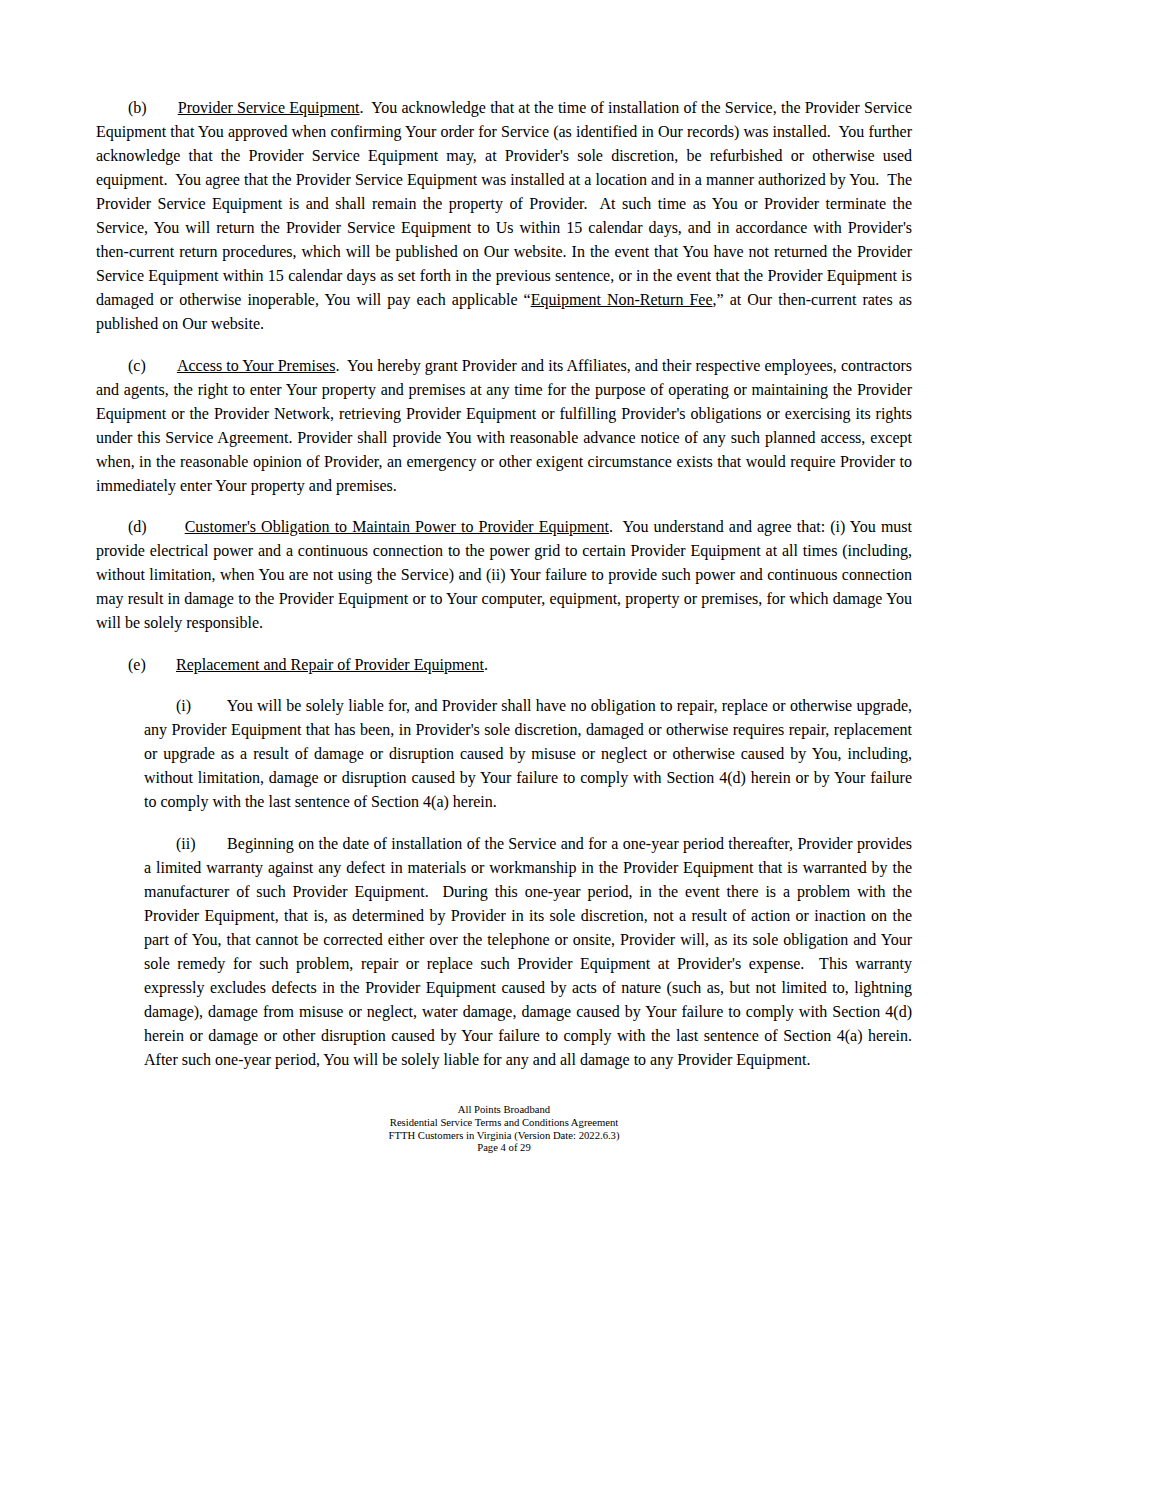(b) Provider Service Equipment. You acknowledge that at the time of installation of the Service, the Provider Service Equipment that You approved when confirming Your order for Service (as identified in Our records) was installed. You further acknowledge that the Provider Service Equipment may, at Provider's sole discretion, be refurbished or otherwise used equipment. You agree that the Provider Service Equipment was installed at a location and in a manner authorized by You. The Provider Service Equipment is and shall remain the property of Provider. At such time as You or Provider terminate the Service, You will return the Provider Service Equipment to Us within 15 calendar days, and in accordance with Provider's then-current return procedures, which will be published on Our website. In the event that You have not returned the Provider Service Equipment within 15 calendar days as set forth in the previous sentence, or in the event that the Provider Equipment is damaged or otherwise inoperable, You will pay each applicable “Equipment Non-Return Fee,” at Our then-current rates as published on Our website.
(c) Access to Your Premises. You hereby grant Provider and its Affiliates, and their respective employees, contractors and agents, the right to enter Your property and premises at any time for the purpose of operating or maintaining the Provider Equipment or the Provider Network, retrieving Provider Equipment or fulfilling Provider's obligations or exercising its rights under this Service Agreement. Provider shall provide You with reasonable advance notice of any such planned access, except when, in the reasonable opinion of Provider, an emergency or other exigent circumstance exists that would require Provider to immediately enter Your property and premises.
(d) Customer's Obligation to Maintain Power to Provider Equipment. You understand and agree that: (i) You must provide electrical power and a continuous connection to the power grid to certain Provider Equipment at all times (including, without limitation, when You are not using the Service) and (ii) Your failure to provide such power and continuous connection may result in damage to the Provider Equipment or to Your computer, equipment, property or premises, for which damage You will be solely responsible.
(e) Replacement and Repair of Provider Equipment.
(i) You will be solely liable for, and Provider shall have no obligation to repair, replace or otherwise upgrade, any Provider Equipment that has been, in Provider's sole discretion, damaged or otherwise requires repair, replacement or upgrade as a result of damage or disruption caused by misuse or neglect or otherwise caused by You, including, without limitation, damage or disruption caused by Your failure to comply with Section 4(d) herein or by Your failure to comply with the last sentence of Section 4(a) herein.
(ii) Beginning on the date of installation of the Service and for a one-year period thereafter, Provider provides a limited warranty against any defect in materials or workmanship in the Provider Equipment that is warranted by the manufacturer of such Provider Equipment. During this one-year period, in the event there is a problem with the Provider Equipment, that is, as determined by Provider in its sole discretion, not a result of action or inaction on the part of You, that cannot be corrected either over the telephone or onsite, Provider will, as its sole obligation and Your sole remedy for such problem, repair or replace such Provider Equipment at Provider's expense. This warranty expressly excludes defects in the Provider Equipment caused by acts of nature (such as, but not limited to, lightning damage), damage from misuse or neglect, water damage, damage caused by Your failure to comply with Section 4(d) herein or damage or other disruption caused by Your failure to comply with the last sentence of Section 4(a) herein. After such one-year period, You will be solely liable for any and all damage to any Provider Equipment.
All Points Broadband
Residential Service Terms and Conditions Agreement
FTTH Customers in Virginia (Version Date: 2022.6.3)
Page 4 of 29